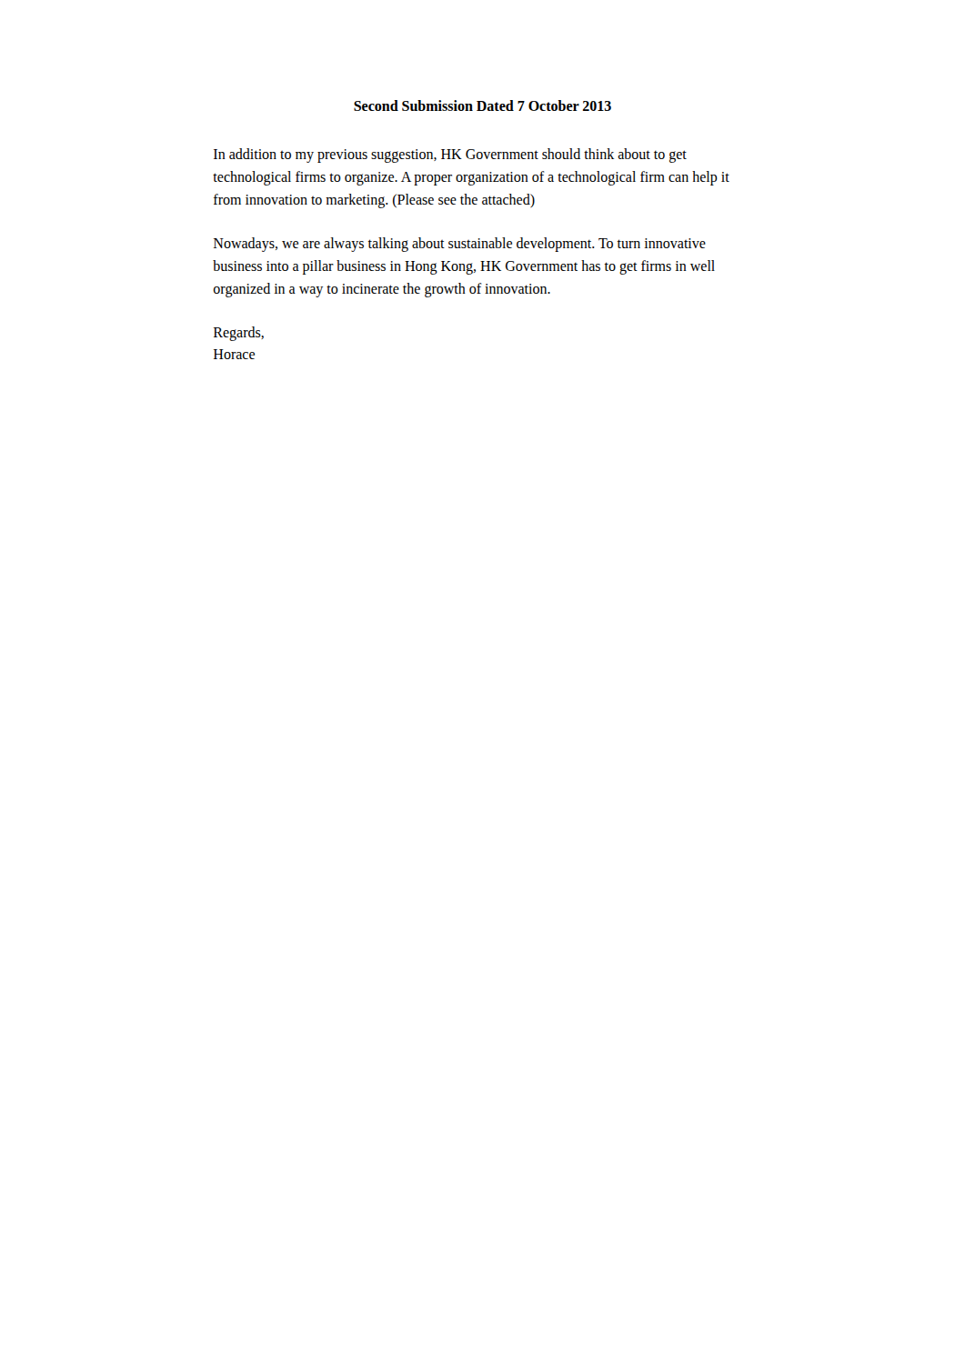Second Submission Dated 7 October 2013
In addition to my previous suggestion, HK Government should think about to get technological firms to organize. A proper organization of a technological firm can help it from innovation to marketing. (Please see the attached)
Nowadays, we are always talking about sustainable development. To turn innovative business into a pillar business in Hong Kong, HK Government has to get firms in well organized in a way to incinerate the growth of innovation.
Regards, Horace